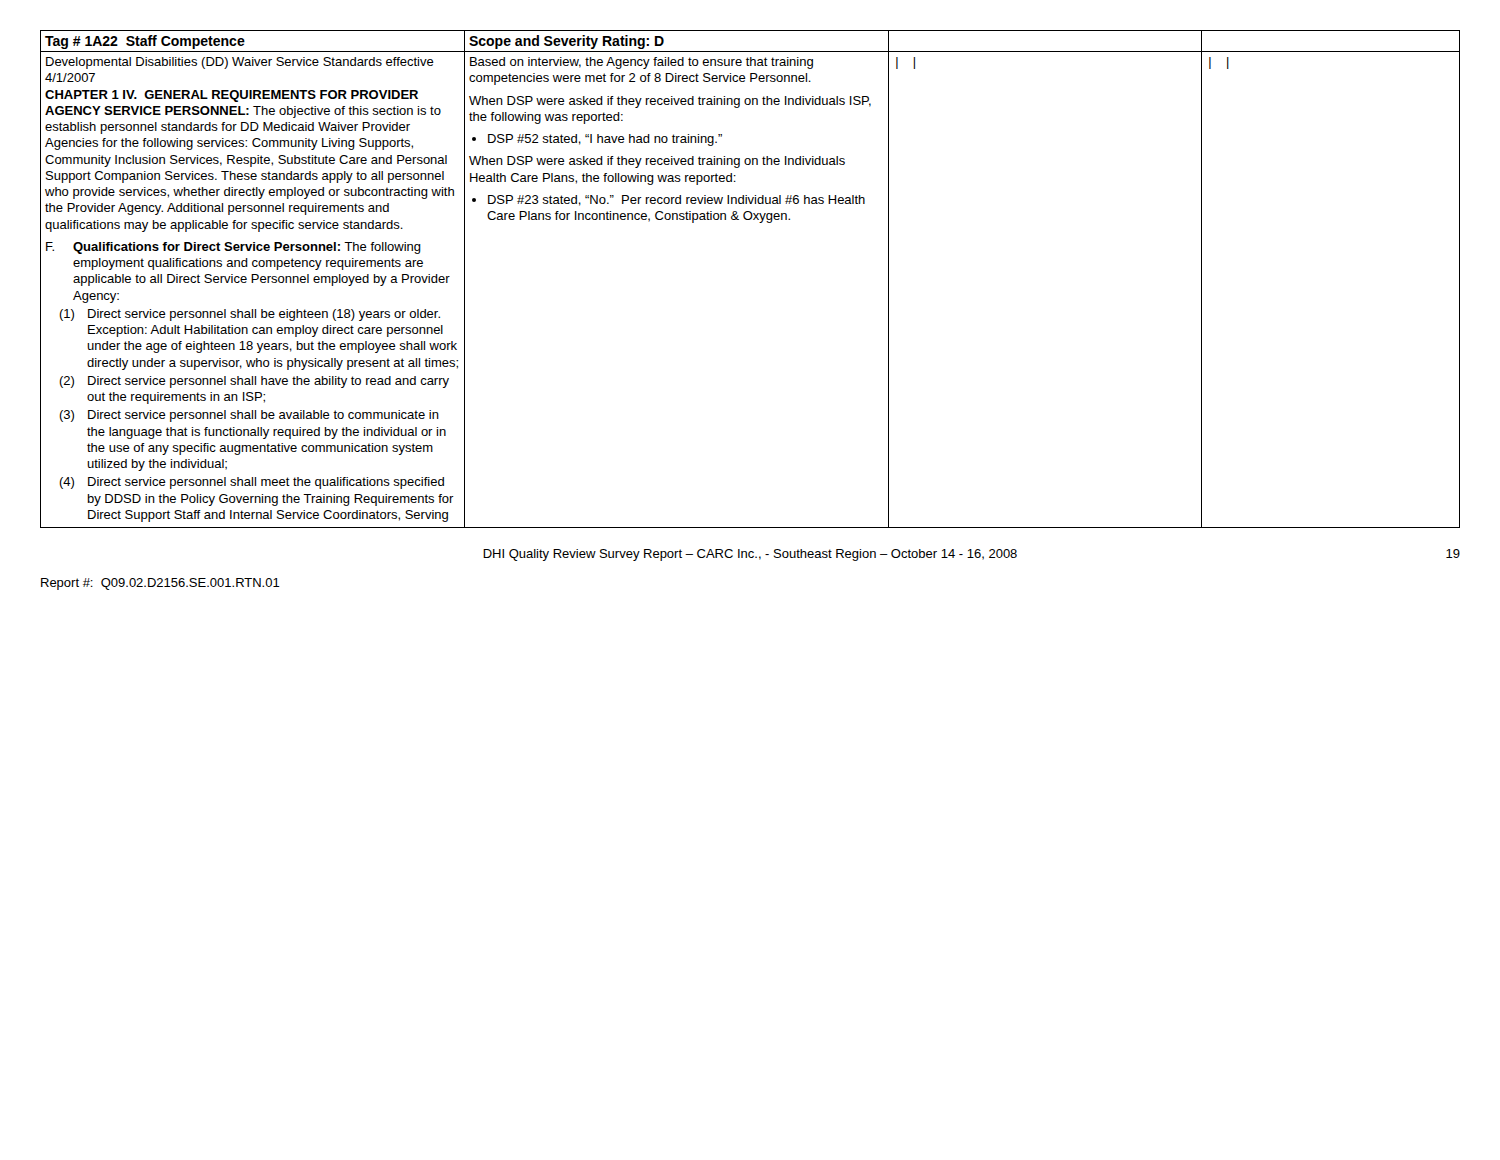| Tag # 1A22 Staff Competence | Scope and Severity Rating: D | | |
| --- | --- | --- | --- |
| Developmental Disabilities (DD) Waiver Service Standards effective 4/1/2007 CHAPTER 1 IV. GENERAL REQUIREMENTS FOR PROVIDER AGENCY SERVICE PERSONNEL: The objective of this section is to establish personnel standards for DD Medicaid Waiver Provider Agencies for the following services: Community Living Supports, Community Inclusion Services, Respite, Substitute Care and Personal Support Companion Services. These standards apply to all personnel who provide services, whether directly employed or subcontracting with the Provider Agency. Additional personnel requirements and qualifications may be applicable for specific service standards. F. Qualifications for Direct Service Personnel: The following employment qualifications and competency requirements are applicable to all Direct Service Personnel employed by a Provider Agency: (1) Direct service personnel shall be eighteen (18) years or older. Exception: Adult Habilitation can employ direct care personnel under the age of eighteen 18 years, but the employee shall work directly under a supervisor, who is physically present at all times; (2) Direct service personnel shall have the ability to read and carry out the requirements in an ISP; (3) Direct service personnel shall be available to communicate in the language that is functionally required by the individual or in the use of any specific augmentative communication system utilized by the individual; (4) Direct service personnel shall meet the qualifications specified by DDSD in the Policy Governing the Training Requirements for Direct Support Staff and Internal Service Coordinators, Serving | Based on interview, the Agency failed to ensure that training competencies were met for 2 of 8 Direct Service Personnel. When DSP were asked if they received training on the Individuals ISP, the following was reported: DSP #52 stated, “I have had no training.” When DSP were asked if they received training on the Individuals Health Care Plans, the following was reported: DSP #23 stated, “No.” Per record review Individual #6 has Health Care Plans for Incontinence, Constipation & Oxygen. | / / | / / |
DHI Quality Review Survey Report – CARC Inc., - Southeast Region – October 14 - 16, 2008
19
Report #: Q09.02.D2156.SE.001.RTN.01